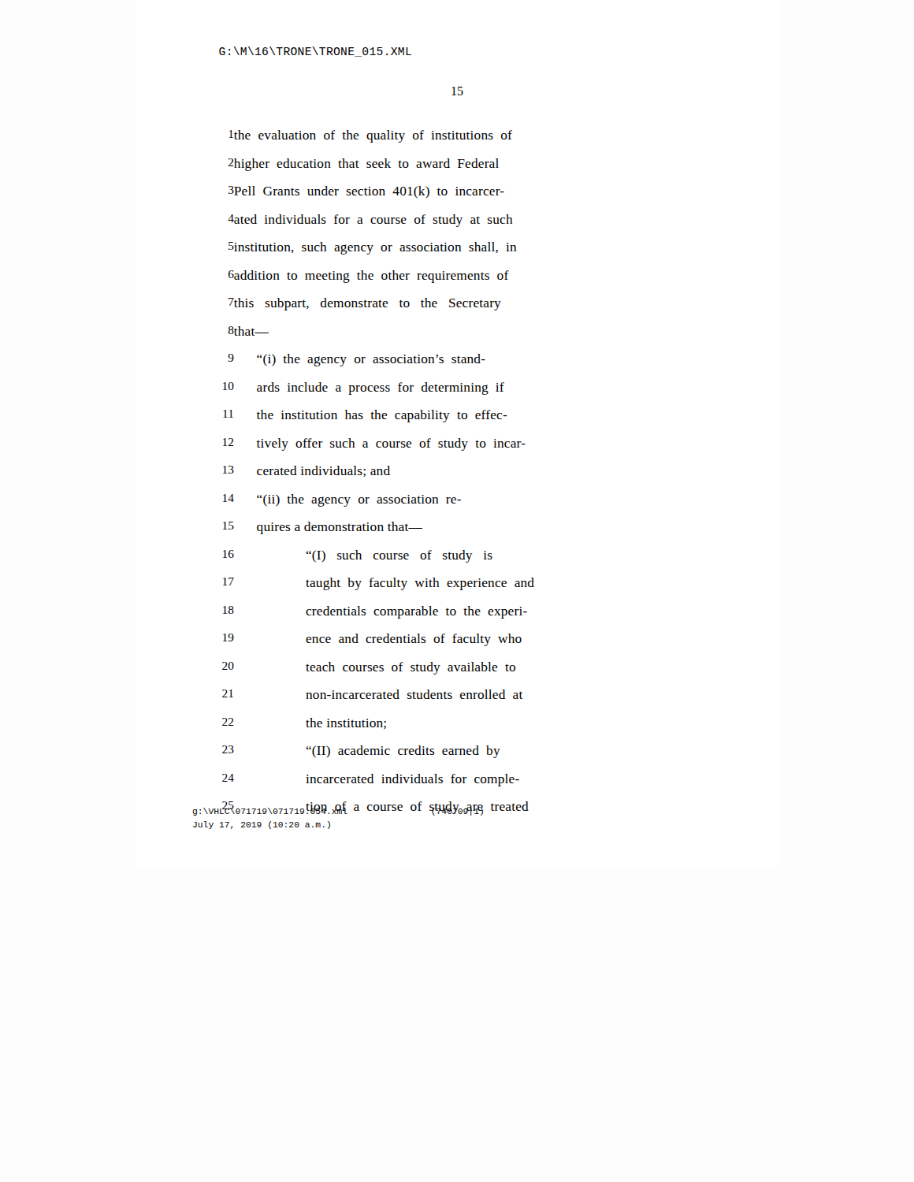G:\M\16\TRONE\TRONE_015.XML
15
| 1 | the evaluation of the quality of institutions of |
| 2 | higher education that seek to award Federal |
| 3 | Pell Grants under section 401(k) to incarcer- |
| 4 | ated individuals for a course of study at such |
| 5 | institution, such agency or association shall, in |
| 6 | addition to meeting the other requirements of |
| 7 | this subpart, demonstrate to the Secretary |
| 8 | that— |
| 9 | “(i) the agency or association’s stand- |
| 10 | ards include a process for determining if |
| 11 | the institution has the capability to effec- |
| 12 | tively offer such a course of study to incar- |
| 13 | cerated individuals; and |
| 14 | “(ii) the agency or association re- |
| 15 | quires a demonstration that— |
| 16 | “(I) such course of study is |
| 17 | taught by faculty with experience and |
| 18 | credentials comparable to the experi- |
| 19 | ence and credentials of faculty who |
| 20 | teach courses of study available to |
| 21 | non-incarcerated students enrolled at |
| 22 | the institution; |
| 23 | “(II) academic credits earned by |
| 24 | incarcerated individuals for comple- |
| 25 | tion of a course of study are treated |
g:\VHLC\071719\071719.054.xml (740709|1)
July 17, 2019 (10:20 a.m.)